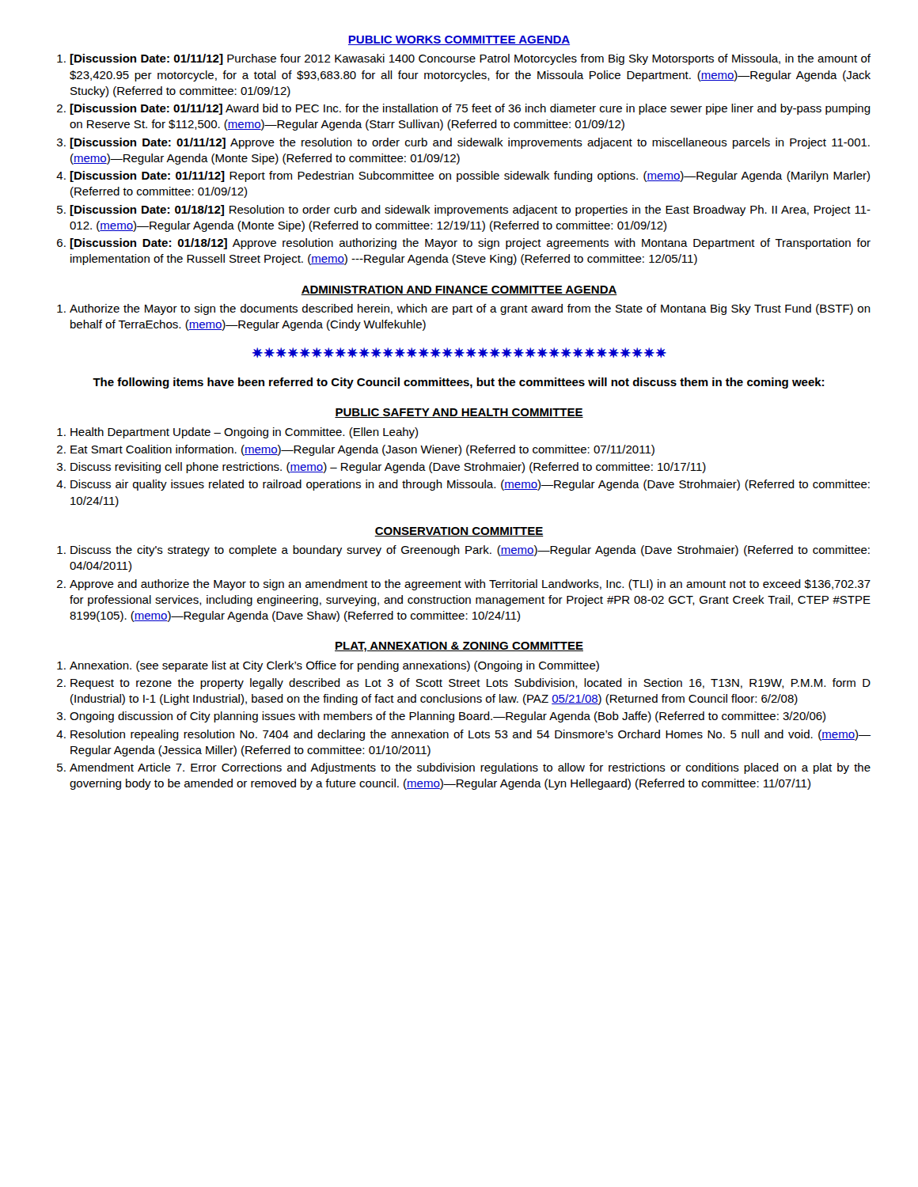PUBLIC WORKS COMMITTEE AGENDA
[Discussion Date: 01/11/12] Purchase four 2012 Kawasaki 1400 Concourse Patrol Motorcycles from Big Sky Motorsports of Missoula, in the amount of $23,420.95 per motorcycle, for a total of $93,683.80 for all four motorcycles, for the Missoula Police Department. (memo)—Regular Agenda (Jack Stucky) (Referred to committee: 01/09/12)
[Discussion Date: 01/11/12] Award bid to PEC Inc. for the installation of 75 feet of 36 inch diameter cure in place sewer pipe liner and by-pass pumping on Reserve St. for $112,500. (memo)—Regular Agenda (Starr Sullivan) (Referred to committee: 01/09/12)
[Discussion Date: 01/11/12] Approve the resolution to order curb and sidewalk improvements adjacent to miscellaneous parcels in Project 11-001. (memo)—Regular Agenda (Monte Sipe) (Referred to committee: 01/09/12)
[Discussion Date: 01/11/12] Report from Pedestrian Subcommittee on possible sidewalk funding options. (memo)—Regular Agenda (Marilyn Marler) (Referred to committee: 01/09/12)
[Discussion Date: 01/18/12] Resolution to order curb and sidewalk improvements adjacent to properties in the East Broadway Ph. II Area, Project 11-012. (memo)—Regular Agenda (Monte Sipe) (Referred to committee: 12/19/11) (Referred to committee: 01/09/12)
[Discussion Date: 01/18/12] Approve resolution authorizing the Mayor to sign project agreements with Montana Department of Transportation for implementation of the Russell Street Project. (memo) ---Regular Agenda (Steve King) (Referred to committee: 12/05/11)
ADMINISTRATION AND FINANCE COMMITTEE AGENDA
Authorize the Mayor to sign the documents described herein, which are part of a grant award from the State of Montana Big Sky Trust Fund (BSTF) on behalf of TerraEchos. (memo)—Regular Agenda (Cindy Wulfekuhle)
✷✷✷✷✷✷✷✷✷✷✷✷✷✷✷✷✷✷✷✷✷✷✷✷✷✷✷✷✷✷✷✷✷✷✷
The following items have been referred to City Council committees, but the committees will not discuss them in the coming week:
PUBLIC SAFETY AND HEALTH COMMITTEE
Health Department Update – Ongoing in Committee. (Ellen Leahy)
Eat Smart Coalition information. (memo)—Regular Agenda (Jason Wiener) (Referred to committee: 07/11/2011)
Discuss revisiting cell phone restrictions. (memo) – Regular Agenda (Dave Strohmaier) (Referred to committee: 10/17/11)
Discuss air quality issues related to railroad operations in and through Missoula. (memo)—Regular Agenda (Dave Strohmaier) (Referred to committee: 10/24/11)
CONSERVATION COMMITTEE
Discuss the city's strategy to complete a boundary survey of Greenough Park. (memo)—Regular Agenda (Dave Strohmaier) (Referred to committee: 04/04/2011)
Approve and authorize the Mayor to sign an amendment to the agreement with Territorial Landworks, Inc. (TLI) in an amount not to exceed $136,702.37 for professional services, including engineering, surveying, and construction management for Project #PR 08-02 GCT, Grant Creek Trail, CTEP #STPE 8199(105). (memo)—Regular Agenda (Dave Shaw) (Referred to committee: 10/24/11)
PLAT, ANNEXATION & ZONING COMMITTEE
Annexation. (see separate list at City Clerk’s Office for pending annexations) (Ongoing in Committee)
Request to rezone the property legally described as Lot 3 of Scott Street Lots Subdivision, located in Section 16, T13N, R19W, P.M.M. form D (Industrial) to I-1 (Light Industrial), based on the finding of fact and conclusions of law. (PAZ 05/21/08) (Returned from Council floor: 6/2/08)
Ongoing discussion of City planning issues with members of the Planning Board.—Regular Agenda (Bob Jaffe) (Referred to committee: 3/20/06)
Resolution repealing resolution No. 7404 and declaring the annexation of Lots 53 and 54 Dinsmore’s Orchard Homes No. 5 null and void. (memo)—Regular Agenda (Jessica Miller) (Referred to committee: 01/10/2011)
Amendment Article 7. Error Corrections and Adjustments to the subdivision regulations to allow for restrictions or conditions placed on a plat by the governing body to be amended or removed by a future council. (memo)—Regular Agenda (Lyn Hellegaard) (Referred to committee: 11/07/11)